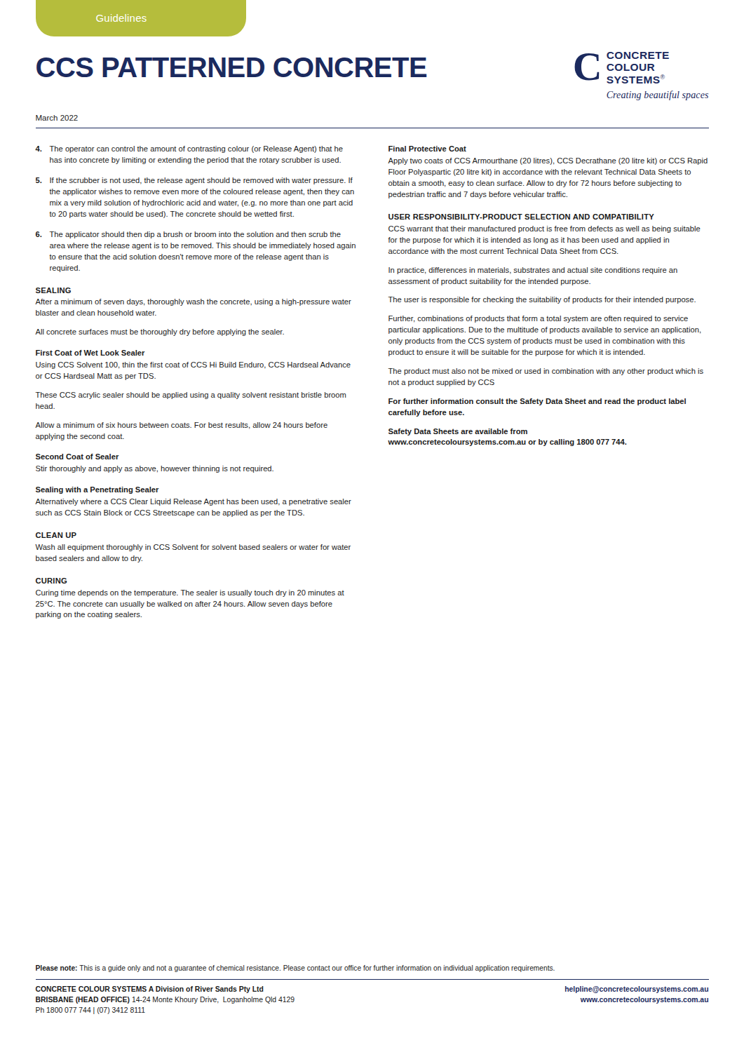Guidelines
CCS PATTERNED CONCRETE
C
CONCRETE
COLOUR
SYSTEMS®
Creating beautiful spaces
March 2022
4. The operator can control the amount of contrasting colour (or Release Agent) that he has into concrete by limiting or extending the period that the rotary scrubber is used.
5. If the scrubber is not used, the release agent should be removed with water pressure. If the applicator wishes to remove even more of the coloured release agent, then they can mix a very mild solution of hydrochloric acid and water, (e.g. no more than one part acid to 20 parts water should be used). The concrete should be wetted first.
6. The applicator should then dip a brush or broom into the solution and then scrub the area where the release agent is to be removed. This should be immediately hosed again to ensure that the acid solution doesn't remove more of the release agent than is required.
SEALING
After a minimum of seven days, thoroughly wash the concrete, using a high-pressure water blaster and clean household water.
All concrete surfaces must be thoroughly dry before applying the sealer.
First Coat of Wet Look Sealer
Using CCS Solvent 100, thin the first coat of CCS Hi Build Enduro, CCS Hardseal Advance or CCS Hardseal Matt as per TDS.
These CCS acrylic sealer should be applied using a quality solvent resistant bristle broom head.
Allow a minimum of six hours between coats. For best results, allow 24 hours before applying the second coat.
Second Coat of Sealer
Stir thoroughly and apply as above, however thinning is not required.
Sealing with a Penetrating Sealer
Alternatively where a CCS Clear Liquid Release Agent has been used, a penetrative sealer such as CCS Stain Block or CCS Streetscape can be applied as per the TDS.
CLEAN UP
Wash all equipment thoroughly in CCS Solvent for solvent based sealers or water for water based sealers and allow to dry.
CURING
Curing time depends on the temperature. The sealer is usually touch dry in 20 minutes at 25°C. The concrete can usually be walked on after 24 hours. Allow seven days before parking on the coating sealers.
Final Protective Coat
Apply two coats of CCS Armourthane (20 litres), CCS Decrathane (20 litre kit) or CCS Rapid Floor Polyaspartic (20 litre kit) in accordance with the relevant Technical Data Sheets to obtain a smooth, easy to clean surface. Allow to dry for 72 hours before subjecting to pedestrian traffic and 7 days before vehicular traffic.
USER RESPONSIBILITY-PRODUCT SELECTION AND COMPATIBILITY
CCS warrant that their manufactured product is free from defects as well as being suitable for the purpose for which it is intended as long as it has been used and applied in accordance with the most current Technical Data Sheet from CCS.
In practice, differences in materials, substrates and actual site conditions require an assessment of product suitability for the intended purpose.
The user is responsible for checking the suitability of products for their intended purpose.
Further, combinations of products that form a total system are often required to service particular applications. Due to the multitude of products available to service an application, only products from the CCS system of products must be used in combination with this product to ensure it will be suitable for the purpose for which it is intended.
The product must also not be mixed or used in combination with any other product which is not a product supplied by CCS
For further information consult the Safety Data Sheet and read the product label carefully before use.
Safety Data Sheets are available from
www.concretecoloursystems.com.au or by calling 1800 077 744.
Please note: This is a guide only and not a guarantee of chemical resistance. Please contact our office for further information on individual application requirements.
CONCRETE COLOUR SYSTEMS A Division of River Sands Pty Ltd
BRISBANE (HEAD OFFICE) 14-24 Monte Khoury Drive, Loganholme Qld 4129
Ph 1800 077 744 | (07) 3412 8111
helpline@concretecoloursystems.com.au
www.concretecoloursystems.com.au